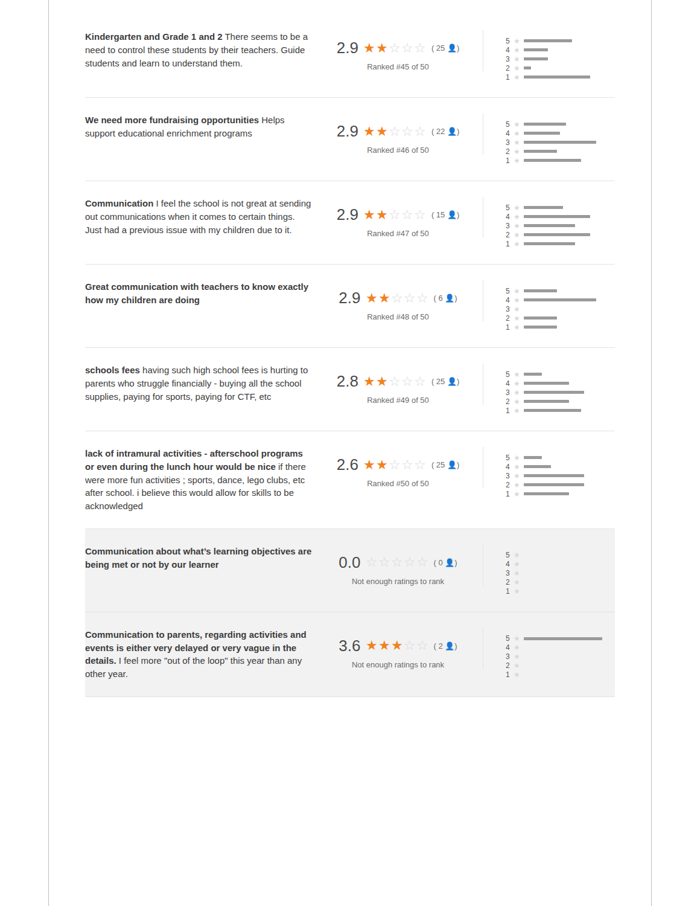Kindergarten and Grade 1 and 2 There seems to be a need to control these students by their teachers. Guide students and learn to understand them.
2.9 ★★☆☆☆ ( 25 👤)
Ranked #45 of 50
5★
4★
3★
2★
1★
We need more fundraising opportunities Helps support educational enrichment programs
2.9 ★★☆☆☆ ( 22 👤)
Ranked #46 of 50
5★
4★
3★
2★
1★
Communication I feel the school is not great at sending out communications when it comes to certain things. Just had a previous issue with my children due to it.
2.9 ★★☆☆☆ ( 15 👤)
Ranked #47 of 50
5★
4★
3★
2★
1★
Great communication with teachers to know exactly how my children are doing
2.9 ★★☆☆☆ ( 6 👤)
Ranked #48 of 50
5★
4★
3★
2★
1★
schools fees having such high school fees is hurting to parents who struggle financially - buying all the school supplies, paying for sports, paying for CTF, etc
2.8 ★★☆☆☆ ( 25 👤)
Ranked #49 of 50
5★
4★
3★
2★
1★
lack of intramural activities - afterschool programs or even during the lunch hour would be nice if there were more fun activities ; sports, dance, lego clubs, etc after school. i believe this would allow for skills to be acknowledged
2.6 ★★☆☆☆ ( 25 👤)
Ranked #50 of 50
5★
4★
3★
2★
1★
Communication about what’s learning objectives are being met or not by our learner
0.0 ☆☆☆☆☆ ( 0 👤)
Not enough ratings to rank
5★
4★
3★
2★
1★
Communication to parents, regarding activities and events is either very delayed or very vague in the details. I feel more "out of the loop" this year than any other year.
3.6 ★★★☆☆ ( 2 👤)
Not enough ratings to rank
5★
4★
3★
2★
1★